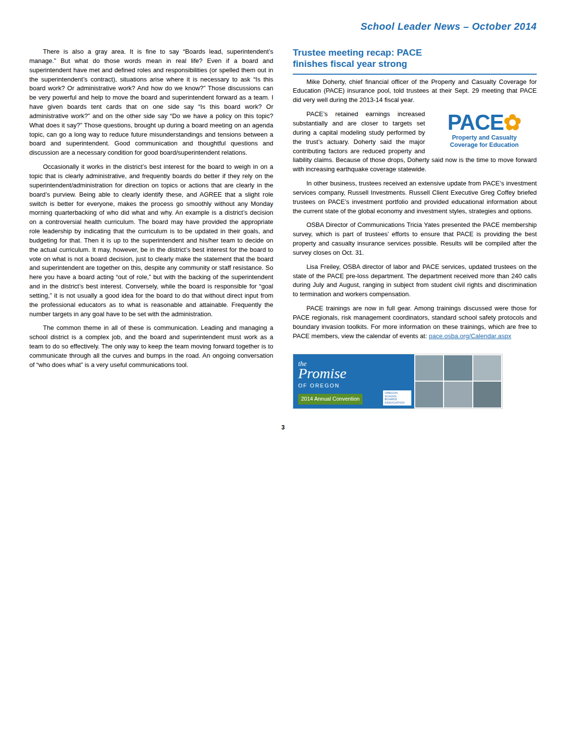School Leader News – October 2014
There is also a gray area. It is fine to say “Boards lead, superintendent’s manage.” But what do those words mean in real life? Even if a board and superintendent have met and defined roles and responsibilities (or spelled them out in the superintendent’s contract), situations arise where it is necessary to ask “Is this board work? Or administrative work? And how do we know?” Those discussions can be very powerful and help to move the board and superintendent forward as a team. I have given boards tent cards that on one side say “Is this board work? Or administrative work?” and on the other side say “Do we have a policy on this topic? What does it say?” Those questions, brought up during a board meeting on an agenda topic, can go a long way to reduce future misunderstandings and tensions between a board and superintendent. Good communication and thoughtful questions and discussion are a necessary condition for good board/superintendent relations.
Occasionally it works in the district’s best interest for the board to weigh in on a topic that is clearly administrative, and frequently boards do better if they rely on the superintendent/administration for direction on topics or actions that are clearly in the board’s purview. Being able to clearly identify these, and AGREE that a slight role switch is better for everyone, makes the process go smoothly without any Monday morning quarterbacking of who did what and why. An example is a district’s decision on a controversial health curriculum. The board may have provided the appropriate role leadership by indicating that the curriculum is to be updated in their goals, and budgeting for that. Then it is up to the superintendent and his/her team to decide on the actual curriculum. It may, however, be in the district’s best interest for the board to vote on what is not a board decision, just to clearly make the statement that the board and superintendent are together on this, despite any community or staff resistance. So here you have a board acting “out of role,” but with the backing of the superintendent and in the district’s best interest. Conversely, while the board is responsible for “goal setting,” it is not usually a good idea for the board to do that without direct input from the professional educators as to what is reasonable and attainable. Frequently the number targets in any goal have to be set with the administration.
The common theme in all of these is communication. Leading and managing a school district is a complex job, and the board and superintendent must work as a team to do so effectively. The only way to keep the team moving forward together is to communicate through all the curves and bumps in the road. An ongoing conversation of “who does what” is a very useful communications tool.
Trustee meeting recap: PACE
finishes fiscal year strong
Mike Doherty, chief financial officer of the Property and Casualty Coverage for Education (PACE) insurance pool, told trustees at their Sept. 29 meeting that PACE did very well during the 2013-14 fiscal year.
PACE✿
Property and Casualty
Coverage for Education
PACE’s retained earnings increased substantially and are closer to targets set during a capital modeling study performed by the trust’s actuary. Doherty said the major contributing factors are reduced property and liability claims. Because of those drops, Doherty said now is the time to move forward with increasing earthquake coverage statewide.
In other business, trustees received an extensive update from PACE’s investment services company, Russell Investments. Russell Client Executive Greg Coffey briefed trustees on PACE’s investment portfolio and provided educational information about the current state of the global economy and investment styles, strategies and options.
OSBA Director of Communications Tricia Yates presented the PACE membership survey, which is part of trustees’ efforts to ensure that PACE is providing the best property and casualty insurance services possible. Results will be compiled after the survey closes on Oct. 31.
Lisa Freiley, OSBA director of labor and PACE services, updated trustees on the state of the PACE pre-loss department. The department received more than 240 calls during July and August, ranging in subject from student civil rights and discrimination to termination and workers compensation.
PACE trainings are now in full gear. Among trainings discussed were those for PACE regionals, risk management coordinators, standard school safety protocols and boundary invasion toolkits. For more information on these trainings, which are free to PACE members, view the calendar of events at: pace.osba.org/Calendar.aspx
the Promise
OF OREGON
2014 Annual Convention
OREGON
SCHOOL
BOARDS
ASSOCIATION
3